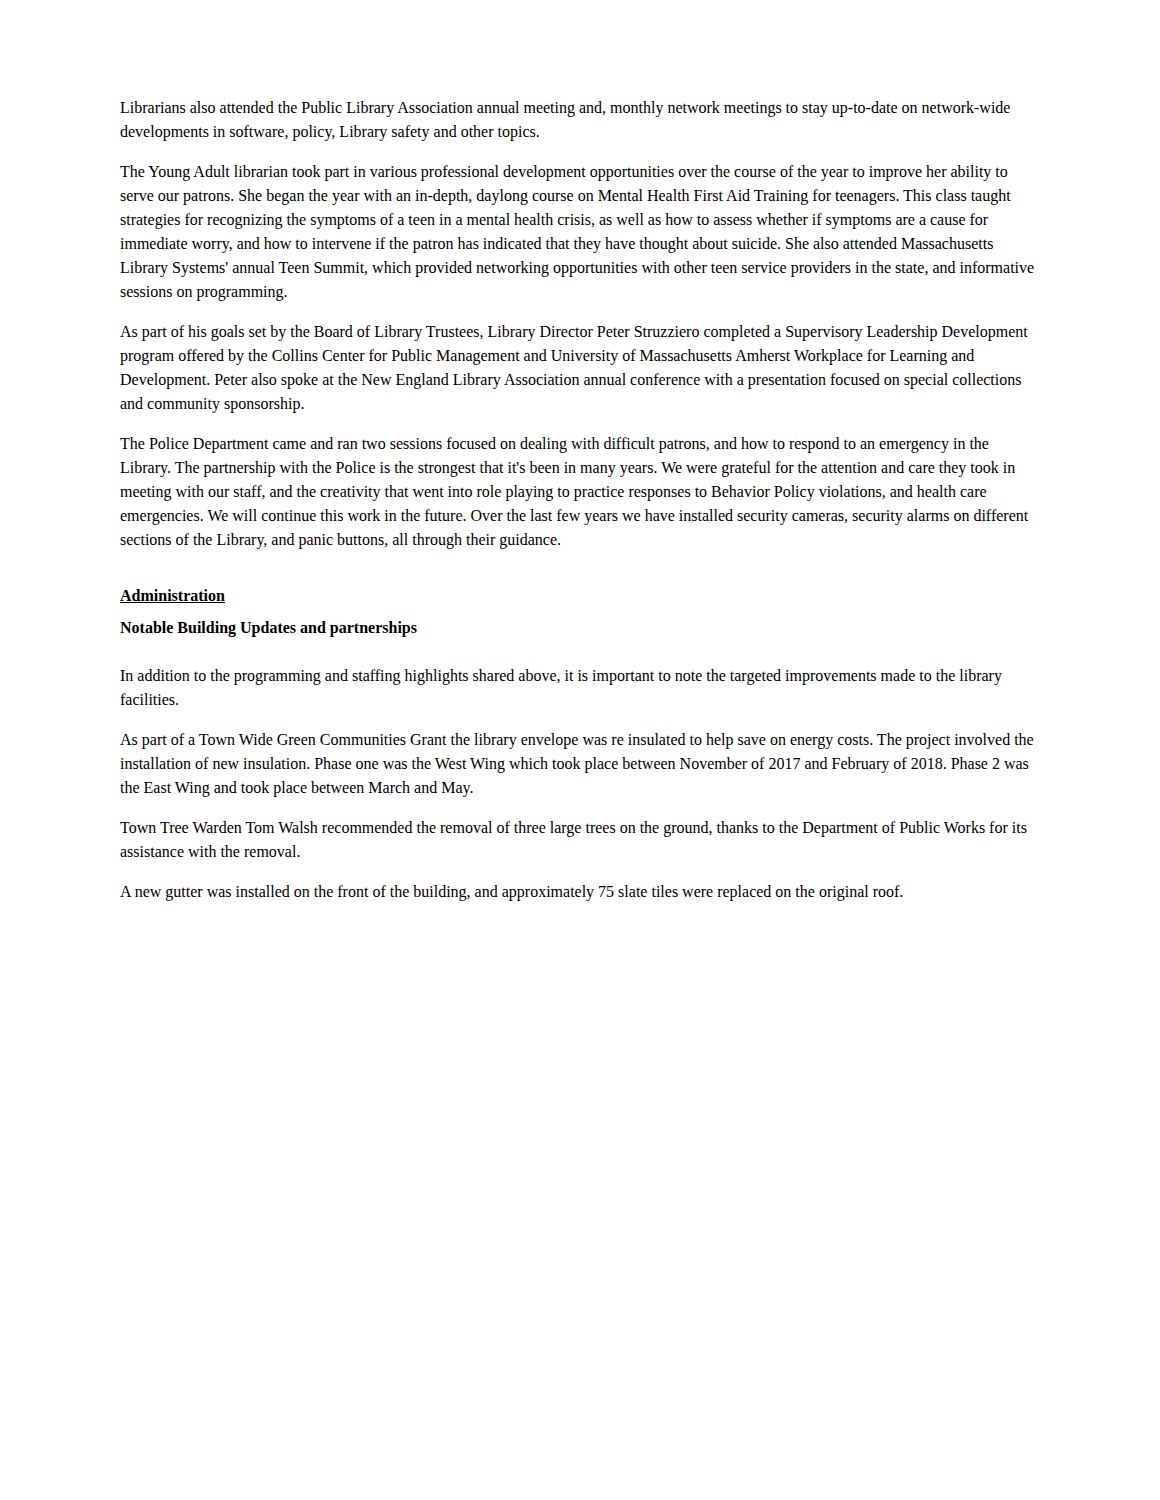Librarians also attended the Public Library Association annual meeting and, monthly network meetings to stay up-to-date on network-wide developments in software, policy, Library safety and other topics.
The Young Adult librarian took part in various professional development opportunities over the course of the year to improve her ability to serve our patrons. She began the year with an in-depth, daylong course on Mental Health First Aid Training for teenagers. This class taught strategies for recognizing the symptoms of a teen in a mental health crisis, as well as how to assess whether if symptoms are a cause for immediate worry, and how to intervene if the patron has indicated that they have thought about suicide. She also attended Massachusetts Library Systems' annual Teen Summit, which provided networking opportunities with other teen service providers in the state, and informative sessions on programming.
As part of his goals set by the Board of Library Trustees, Library Director Peter Struzziero completed a Supervisory Leadership Development program offered by the Collins Center for Public Management and University of Massachusetts Amherst Workplace for Learning and Development. Peter also spoke at the New England Library Association annual conference with a presentation focused on special collections and community sponsorship.
The Police Department came and ran two sessions focused on dealing with difficult patrons, and how to respond to an emergency in the Library. The partnership with the Police is the strongest that it's been in many years. We were grateful for the attention and care they took in meeting with our staff, and the creativity that went into role playing to practice responses to Behavior Policy violations, and health care emergencies. We will continue this work in the future. Over the last few years we have installed security cameras, security alarms on different sections of the Library, and panic buttons, all through their guidance.
Administration
Notable Building Updates and partnerships
In addition to the programming and staffing highlights shared above, it is important to note the targeted improvements made to the library facilities.
As part of a Town Wide Green Communities Grant the library envelope was re insulated to help save on energy costs. The project involved the installation of new insulation. Phase one was the West Wing which took place between November of 2017 and February of 2018. Phase 2 was the East Wing and took place between March and May.
Town Tree Warden Tom Walsh recommended the removal of three large trees on the ground, thanks to the Department of Public Works for its assistance with the removal.
A new gutter was installed on the front of the building, and approximately 75 slate tiles were replaced on the original roof.